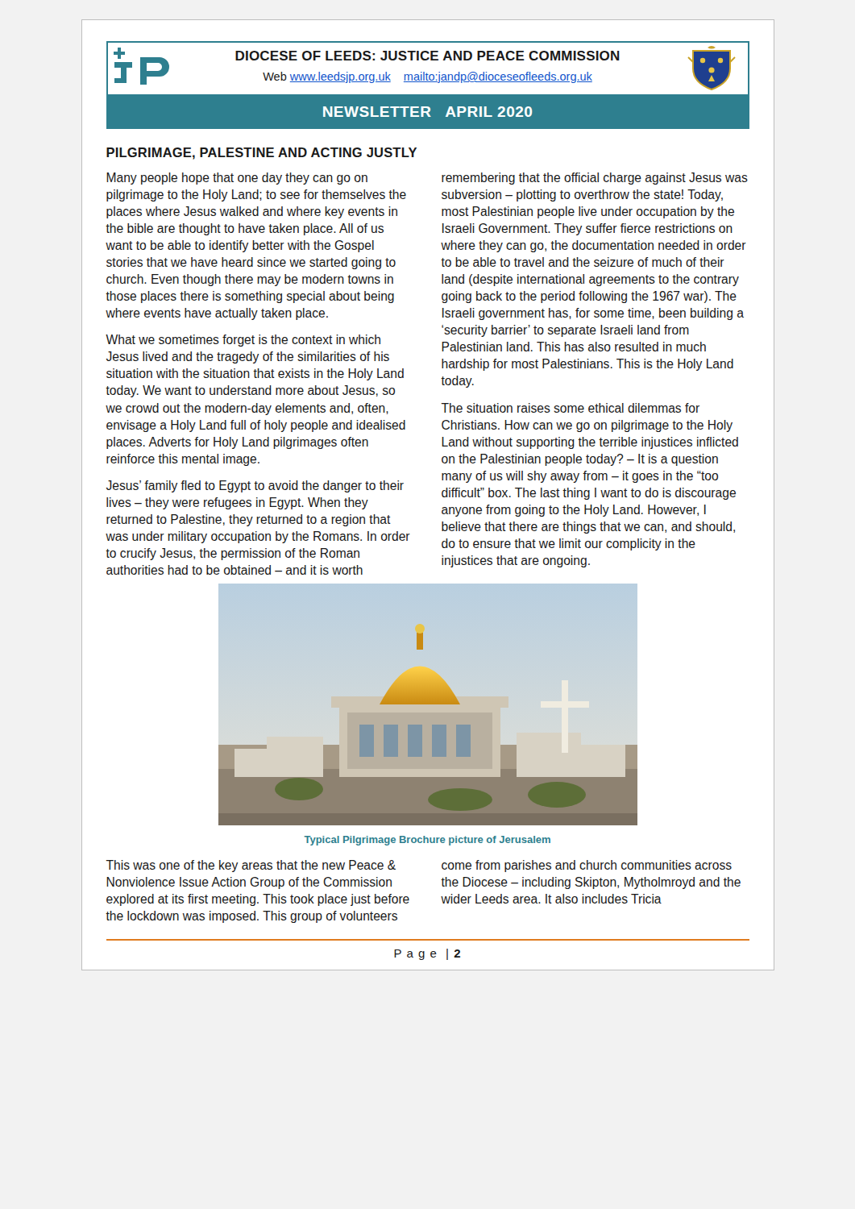DIOCESE OF LEEDS: JUSTICE AND PEACE COMMISSION
Web www.leedsjp.org.uk mailto:jandp@dioceseofleeds.org.uk
NEWSLETTER APRIL 2020
PILGRIMAGE, PALESTINE AND ACTING JUSTLY
Many people hope that one day they can go on pilgrimage to the Holy Land; to see for themselves the places where Jesus walked and where key events in the bible are thought to have taken place. All of us want to be able to identify better with the Gospel stories that we have heard since we started going to church. Even though there may be modern towns in those places there is something special about being where events have actually taken place.
What we sometimes forget is the context in which Jesus lived and the tragedy of the similarities of his situation with the situation that exists in the Holy Land today. We want to understand more about Jesus, so we crowd out the modern-day elements and, often, envisage a Holy Land full of holy people and idealised places. Adverts for Holy Land pilgrimages often reinforce this mental image.
Jesus’ family fled to Egypt to avoid the danger to their lives – they were refugees in Egypt. When they returned to Palestine, they returned to a region that was under military occupation by the Romans. In order to crucify Jesus, the permission of the Roman authorities had to be obtained – and it is worth remembering that the official charge against Jesus was subversion – plotting to overthrow the state! Today, most Palestinian people live under occupation by the Israeli Government. They suffer fierce restrictions on where they can go, the documentation needed in order to be able to travel and the seizure of much of their land (despite international agreements to the contrary going back to the period following the 1967 war). The Israeli government has, for some time, been building a ‘security barrier’ to separate Israeli land from Palestinian land. This has also resulted in much hardship for most Palestinians. This is the Holy Land today.
The situation raises some ethical dilemmas for Christians. How can we go on pilgrimage to the Holy Land without supporting the terrible injustices inflicted on the Palestinian people today? – It is a question many of us will shy away from – it goes in the “too difficult” box. The last thing I want to do is discourage anyone from going to the Holy Land. However, I believe that there are things that we can, and should, do to ensure that we limit our complicity in the injustices that are ongoing.
Typical Pilgrimage Brochure picture of Jerusalem
This was one of the key areas that the new Peace & Nonviolence Issue Action Group of the Commission explored at its first meeting. This took place just before the lockdown was imposed. This group of volunteers come from parishes and church communities across the Diocese – including Skipton, Mytholmroyd and the wider Leeds area. It also includes Tricia
P a g e | 2